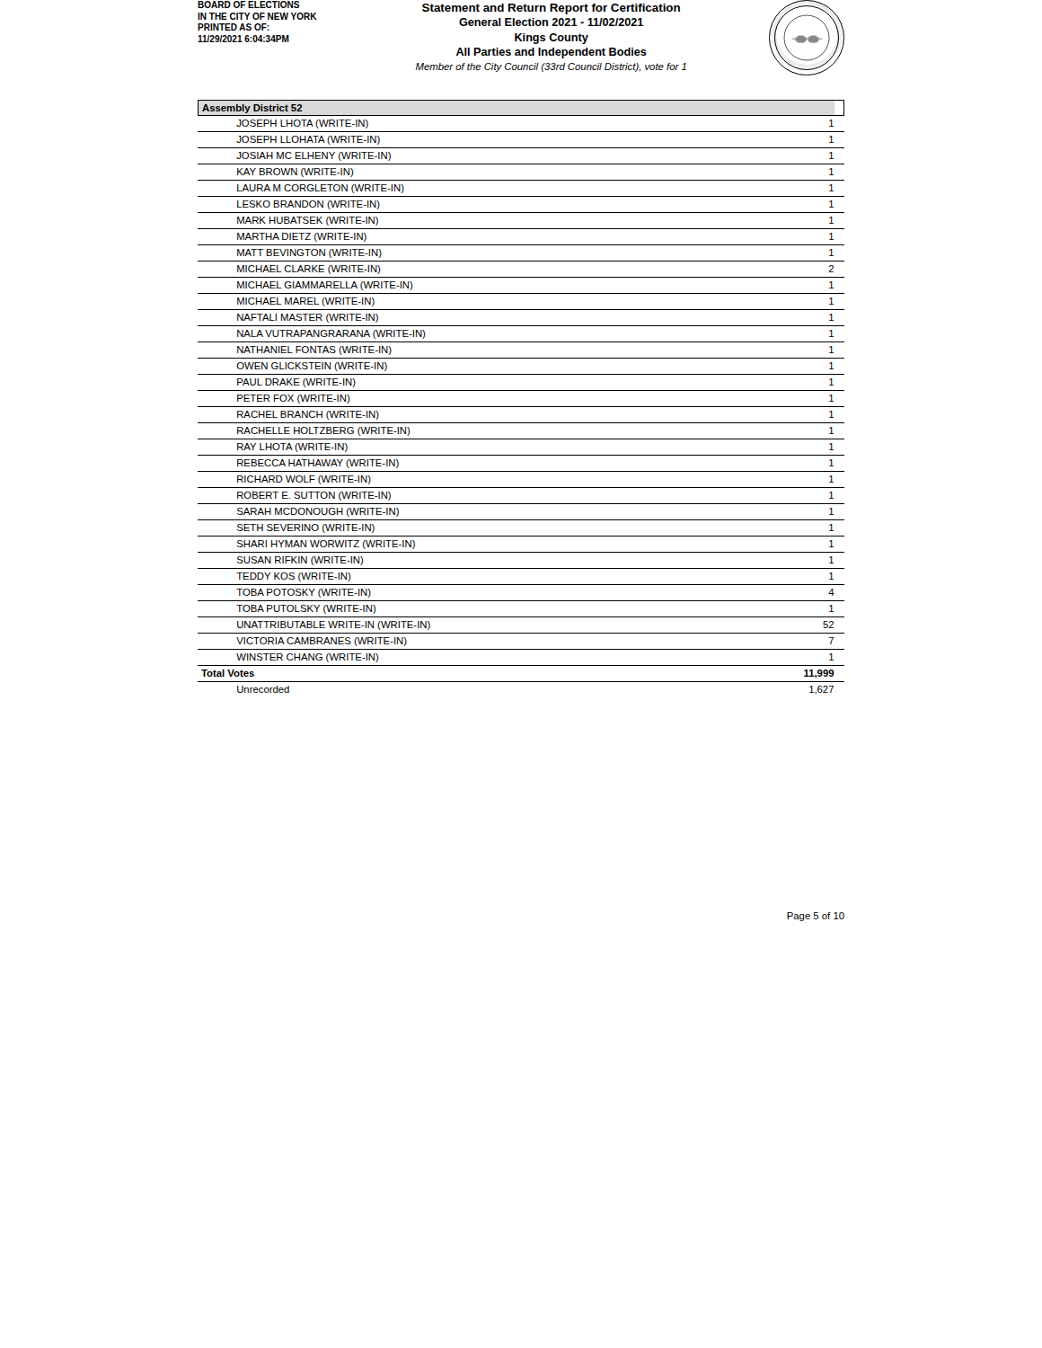BOARD OF ELECTIONS
IN THE CITY OF NEW YORK
PRINTED AS OF:
11/29/2021 6:04:34PM
Statement and Return Report for Certification
General Election 2021 - 11/02/2021
Kings County
All Parties and Independent Bodies
Member of the City Council (33rd Council District), vote for 1
Assembly District 52
| JOSEPH LHOTA (WRITE-IN) | 1 |
| JOSEPH LLOHATA (WRITE-IN) | 1 |
| JOSIAH MC ELHENY (WRITE-IN) | 1 |
| KAY BROWN (WRITE-IN) | 1 |
| LAURA M CORGLETON (WRITE-IN) | 1 |
| LESKO BRANDON (WRITE-IN) | 1 |
| MARK HUBATSEK (WRITE-IN) | 1 |
| MARTHA DIETZ (WRITE-IN) | 1 |
| MATT BEVINGTON (WRITE-IN) | 1 |
| MICHAEL CLARKE (WRITE-IN) | 2 |
| MICHAEL GIAMMARELLA (WRITE-IN) | 1 |
| MICHAEL MAREL (WRITE-IN) | 1 |
| NAFTALI MASTER (WRITE-IN) | 1 |
| NALA VUTRAPANGRARANA (WRITE-IN) | 1 |
| NATHANIEL FONTAS (WRITE-IN) | 1 |
| OWEN GLICKSTEIN (WRITE-IN) | 1 |
| PAUL DRAKE (WRITE-IN) | 1 |
| PETER FOX (WRITE-IN) | 1 |
| RACHEL BRANCH (WRITE-IN) | 1 |
| RACHELLE HOLTZBERG (WRITE-IN) | 1 |
| RAY LHOTA (WRITE-IN) | 1 |
| REBECCA HATHAWAY (WRITE-IN) | 1 |
| RICHARD WOLF (WRITE-IN) | 1 |
| ROBERT E. SUTTON (WRITE-IN) | 1 |
| SARAH MCDONOUGH (WRITE-IN) | 1 |
| SETH SEVERINO (WRITE-IN) | 1 |
| SHARI HYMAN WORWITZ (WRITE-IN) | 1 |
| SUSAN RIFKIN (WRITE-IN) | 1 |
| TEDDY KOS (WRITE-IN) | 1 |
| TOBA POTOSKY (WRITE-IN) | 4 |
| TOBA PUTOLSKY (WRITE-IN) | 1 |
| UNATTRIBUTABLE WRITE-IN (WRITE-IN) | 52 |
| VICTORIA CAMBRANES (WRITE-IN) | 7 |
| WINSTER CHANG (WRITE-IN) | 1 |
| Total Votes | 11,999 |
| Unrecorded | 1,627 |
Page 5 of 10